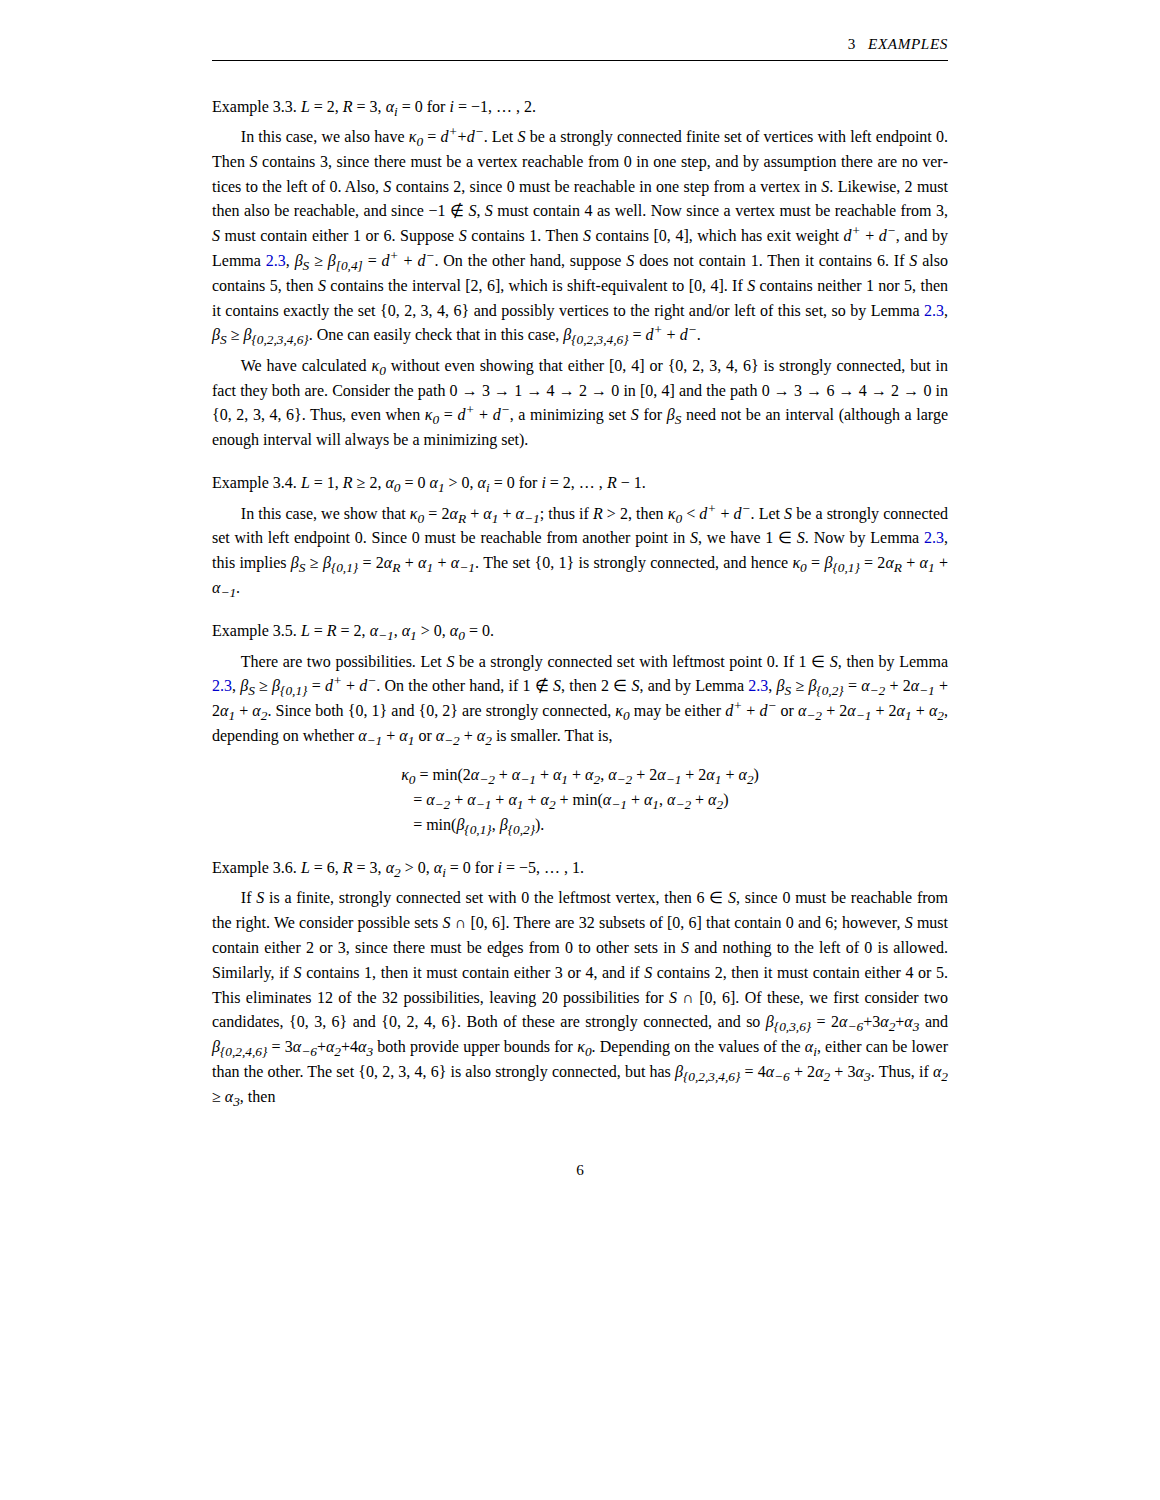3 EXAMPLES
Example 3.3. L = 2, R = 3, αi = 0 for i = −1, … , 2.
In this case, we also have κ0 = d++d−. Let S be a strongly connected finite set of vertices with left endpoint 0. Then S contains 3, since there must be a vertex reachable from 0 in one step, and by assumption there are no vertices to the left of 0. Also, S contains 2, since 0 must be reachable in one step from a vertex in S. Likewise, 2 must then also be reachable, and since −1 ∉ S, S must contain 4 as well. Now since a vertex must be reachable from 3, S must contain either 1 or 6. Suppose S contains 1. Then S contains [0, 4], which has exit weight d+ + d−, and by Lemma 2.3, βS ≥ β[0,4] = d+ + d−. On the other hand, suppose S does not contain 1. Then it contains 6. If S also contains 5, then S contains the interval [2, 6], which is shift-equivalent to [0, 4]. If S contains neither 1 nor 5, then it contains exactly the set {0, 2, 3, 4, 6} and possibly vertices to the right and/or left of this set, so by Lemma 2.3, βS ≥ β{0,2,3,4,6}. One can easily check that in this case, β{0,2,3,4,6} = d+ + d−.
We have calculated κ0 without even showing that either [0, 4] or {0, 2, 3, 4, 6} is strongly connected, but in fact they both are. Consider the path 0 → 3 → 1 → 4 → 2 → 0 in [0, 4] and the path 0 → 3 → 6 → 4 → 2 → 0 in {0, 2, 3, 4, 6}. Thus, even when κ0 = d+ + d−, a minimizing set S for βS need not be an interval (although a large enough interval will always be a minimizing set).
Example 3.4. L = 1, R ≥ 2, α0 = 0 α1 > 0, αi = 0 for i = 2, … , R − 1.
In this case, we show that κ0 = 2αR + α1 + α−1; thus if R > 2, then κ0 < d+ + d−. Let S be a strongly connected set with left endpoint 0. Since 0 must be reachable from another point in S, we have 1 ∈ S. Now by Lemma 2.3, this implies βS ≥ β{0,1} = 2αR + α1 + α−1. The set {0, 1} is strongly connected, and hence κ0 = β{0,1} = 2αR + α1 + α−1.
Example 3.5. L = R = 2, α−1, α1 > 0, α0 = 0.
There are two possibilities. Let S be a strongly connected set with leftmost point 0. If 1 ∈ S, then by Lemma 2.3, βS ≥ β{0,1} = d+ + d−. On the other hand, if 1 ∉ S, then 2 ∈ S, and by Lemma 2.3, βS ≥ β{0,2} = α−2 + 2α−1 + 2α1 + α2. Since both {0, 1} and {0, 2} are strongly connected, κ0 may be either d+ + d− or α−2 + 2α−1 + 2α1 + α2, depending on whether α−1 + α1 or α−2 + α2 is smaller. That is,
κ0 = min(2α−2 + α−1 + α1 + α2, α−2 + 2α−1 + 2α1 + α2)
= α−2 + α−1 + α1 + α2 + min(α−1 + α1, α−2 + α2)
= min(β{0,1}, β{0,2}).
Example 3.6. L = 6, R = 3, α2 > 0, αi = 0 for i = −5, … , 1.
If S is a finite, strongly connected set with 0 the leftmost vertex, then 6 ∈ S, since 0 must be reachable from the right. We consider possible sets S ∩ [0, 6]. There are 32 subsets of [0, 6] that contain 0 and 6; however, S must contain either 2 or 3, since there must be edges from 0 to other sets in S and nothing to the left of 0 is allowed. Similarly, if S contains 1, then it must contain either 3 or 4, and if S contains 2, then it must contain either 4 or 5. This eliminates 12 of the 32 possibilities, leaving 20 possibilities for S ∩ [0, 6]. Of these, we first consider two candidates, {0, 3, 6} and {0, 2, 4, 6}. Both of these are strongly connected, and so β{0,3,6} = 2α−6+3α2+α3 and β{0,2,4,6} = 3α−6+α2+4α3 both provide upper bounds for κ0. Depending on the values of the αi, either can be lower than the other. The set {0, 2, 3, 4, 6} is also strongly connected, but has β{0,2,3,4,6} = 4α−6 + 2α2 + 3α3. Thus, if α2 ≥ α3, then
6